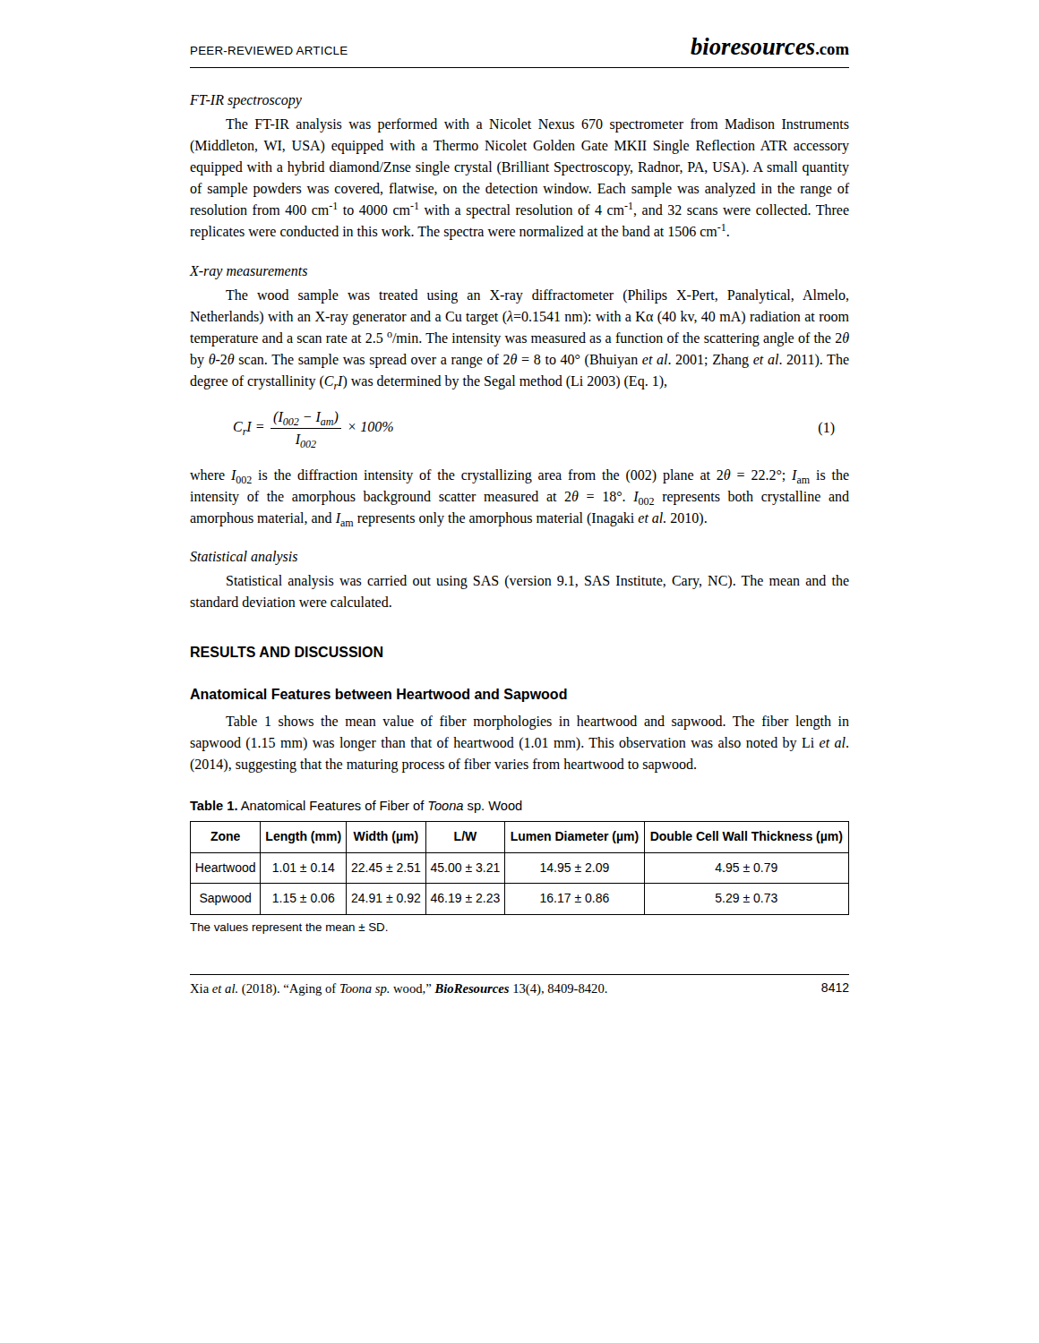PEER-REVIEWED ARTICLE bioresources.com
FT-IR spectroscopy
The FT-IR analysis was performed with a Nicolet Nexus 670 spectrometer from Madison Instruments (Middleton, WI, USA) equipped with a Thermo Nicolet Golden Gate MKII Single Reflection ATR accessory equipped with a hybrid diamond/Znse single crystal (Brilliant Spectroscopy, Radnor, PA, USA). A small quantity of sample powders was covered, flatwise, on the detection window. Each sample was analyzed in the range of resolution from 400 cm-1 to 4000 cm-1 with a spectral resolution of 4 cm-1, and 32 scans were collected. Three replicates were conducted in this work. The spectra were normalized at the band at 1506 cm-1.
X-ray measurements
The wood sample was treated using an X-ray diffractometer (Philips X-Pert, Panalytical, Almelo, Netherlands) with an X-ray generator and a Cu target (λ=0.1541 nm): with a Kα (40 kv, 40 mA) radiation at room temperature and a scan rate at 2.5 o/min. The intensity was measured as a function of the scattering angle of the 2θ by θ-2θ scan. The sample was spread over a range of 2θ = 8 to 40° (Bhuiyan et al. 2001; Zhang et al. 2011). The degree of crystallinity (CrI) was determined by the Segal method (Li 2003) (Eq. 1),
CrI = (I002 − Iam) I002 × 100% (1)
where I002 is the diffraction intensity of the crystallizing area from the (002) plane at 2θ = 22.2°; Iam is the intensity of the amorphous background scatter measured at 2θ = 18°. I002 represents both crystalline and amorphous material, and Iam represents only the amorphous material (Inagaki et al. 2010).
Statistical analysis
Statistical analysis was carried out using SAS (version 9.1, SAS Institute, Cary, NC). The mean and the standard deviation were calculated.
RESULTS AND DISCUSSION
Anatomical Features between Heartwood and Sapwood
Table 1 shows the mean value of fiber morphologies in heartwood and sapwood. The fiber length in sapwood (1.15 mm) was longer than that of heartwood (1.01 mm). This observation was also noted by Li et al. (2014), suggesting that the maturing process of fiber varies from heartwood to sapwood.
Table 1. Anatomical Features of Fiber of Toona sp. Wood
| Zone | Length (mm) | Width (µm) | L/W | Lumen Diameter (µm) | Double Cell Wall Thickness (µm) |
| --- | --- | --- | --- | --- | --- |
| Heartwood | 1.01 ± 0.14 | 22.45 ± 2.51 | 45.00 ± 3.21 | 14.95 ± 2.09 | 4.95 ± 0.79 |
| Sapwood | 1.15 ± 0.06 | 24.91 ± 0.92 | 46.19 ± 2.23 | 16.17 ± 0.86 | 5.29 ± 0.73 |
The values represent the mean ± SD.
Xia et al. (2018). “Aging of Toona sp. wood,” BioResources 13(4), 8409-8420. 8412